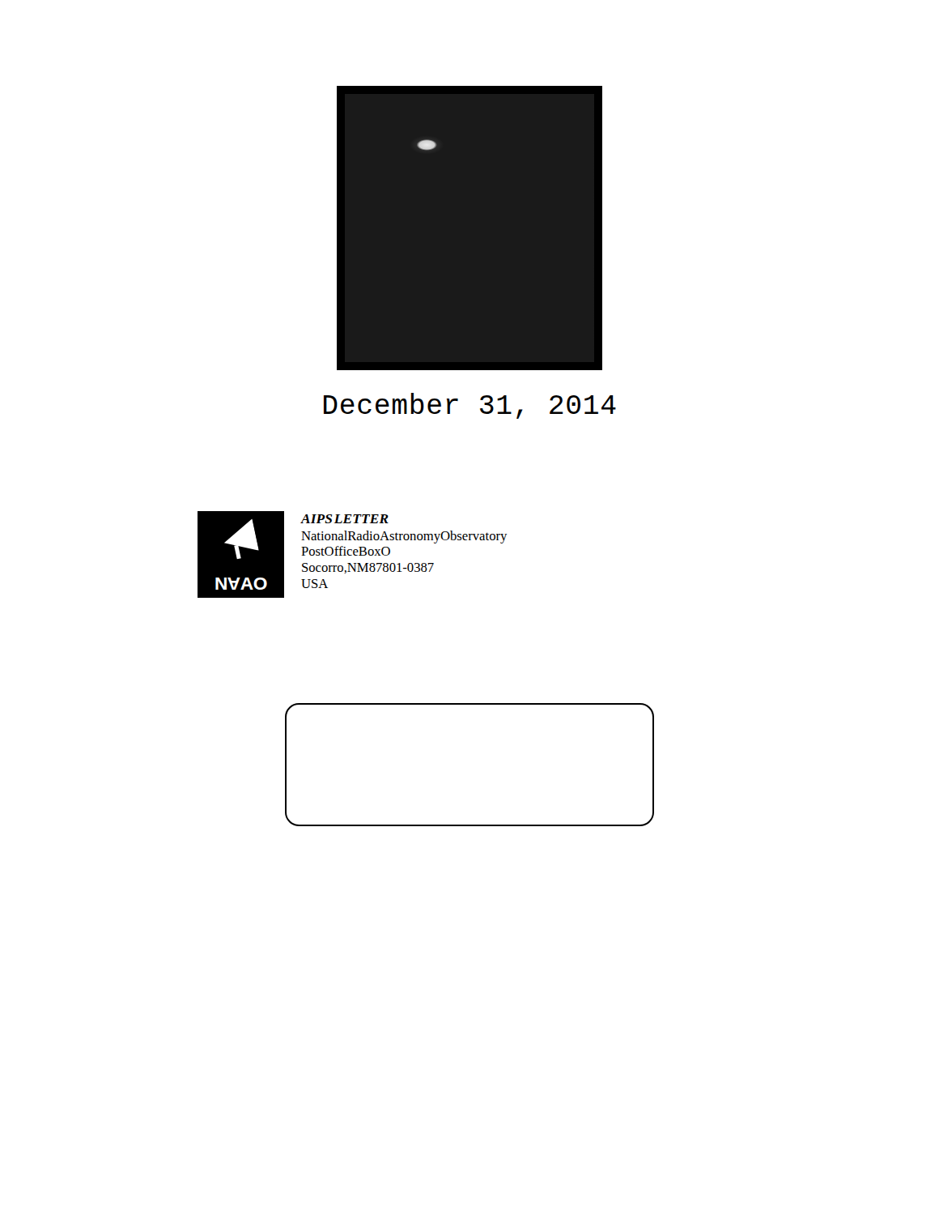December 31, 2014
NAAO
AIPS LETTER
NationalRadioAstronomyObservatory
PostOfficeBoxO
Socorro,NM87801-0387
USA